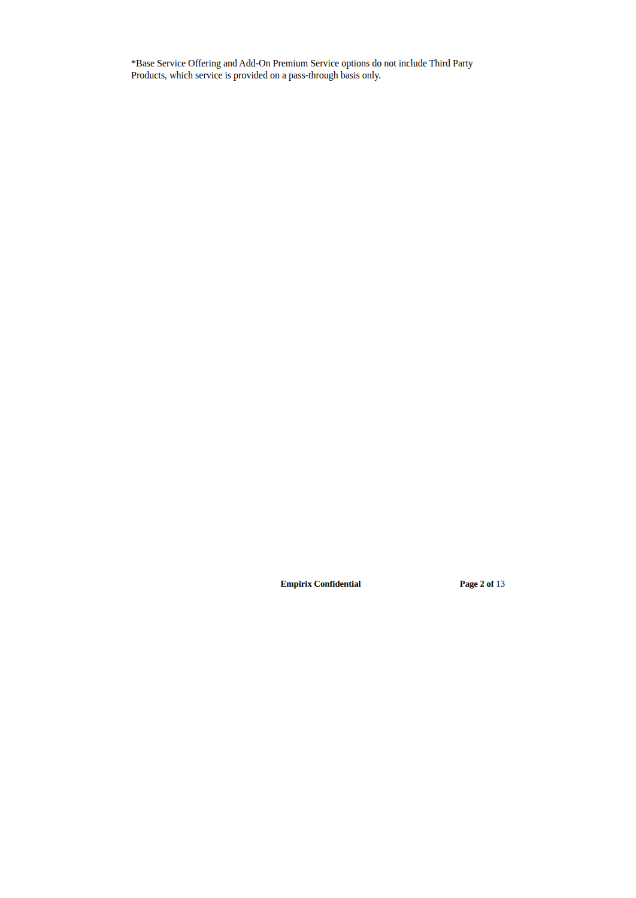*Base Service Offering and Add-On Premium Service options do not include Third Party Products, which service is provided on a pass-through basis only.
Empirix Confidential
Page 2 of 13